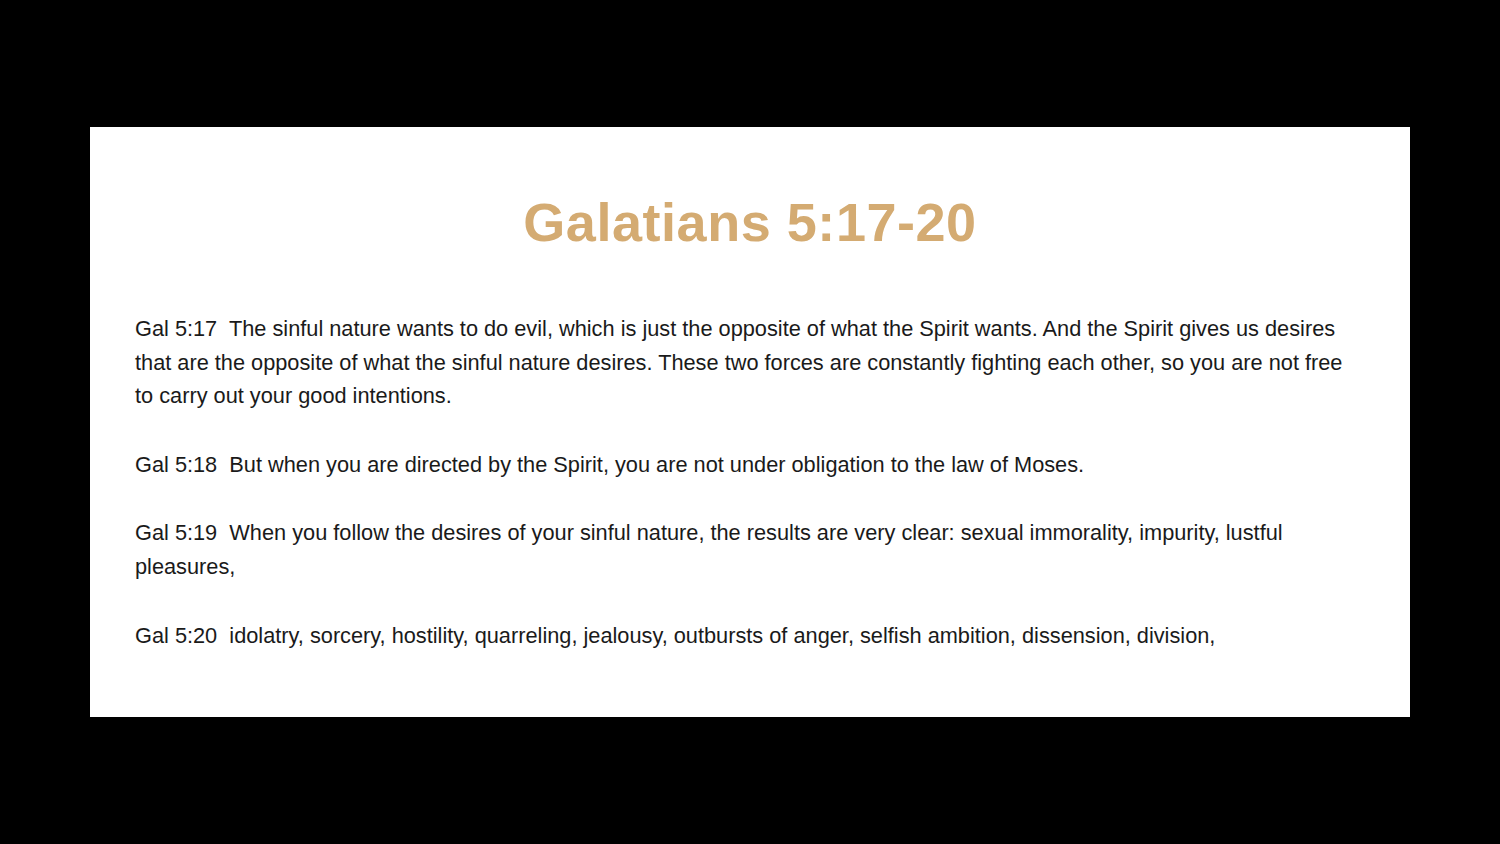Galatians 5:17-20
Gal 5:17 The sinful nature wants to do evil, which is just the opposite of what the Spirit wants. And the Spirit gives us desires that are the opposite of what the sinful nature desires. These two forces are constantly fighting each other, so you are not free to carry out your good intentions.
Gal 5:18 But when you are directed by the Spirit, you are not under obligation to the law of Moses.
Gal 5:19 When you follow the desires of your sinful nature, the results are very clear: sexual immorality, impurity, lustful pleasures,
Gal 5:20 idolatry, sorcery, hostility, quarreling, jealousy, outbursts of anger, selfish ambition, dissension, division,